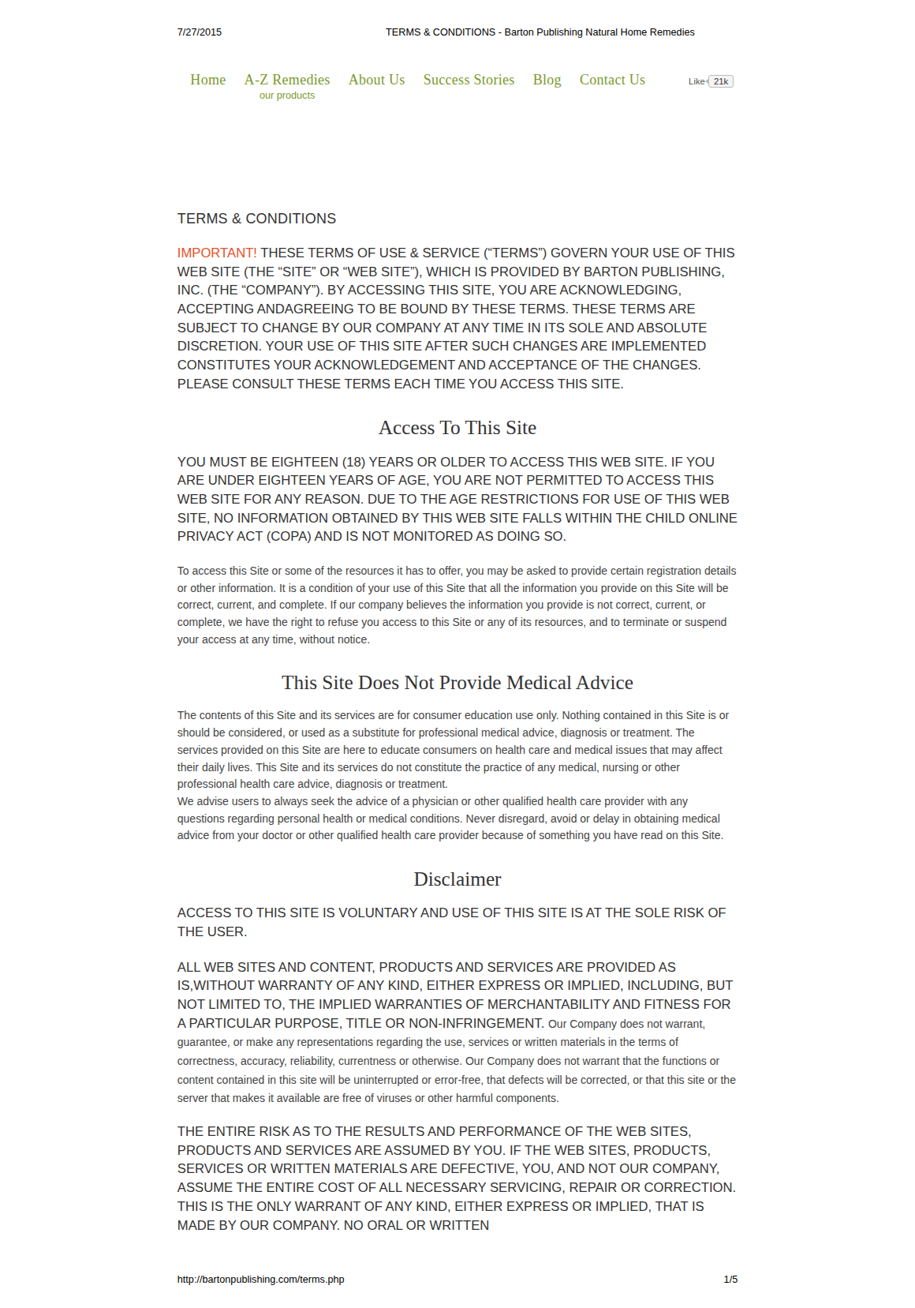7/27/2015 TERMS & CONDITIONS - Barton Publishing Natural Home Remedies
Home
A-Z Remedies our products
About Us Success Stories Blog Contact Us
Like 21k
TERMS & CONDITIONS
IMPORTANT! THESE TERMS OF USE & SERVICE (“TERMS”) GOVERN YOUR USE OF THIS WEB SITE (THE “SITE” OR “WEB SITE”), WHICH IS PROVIDED BY BARTON PUBLISHING, INC. (THE “COMPANY”). BY ACCESSING THIS SITE, YOU ARE ACKNOWLEDGING, ACCEPTING ANDAGREEING TO BE BOUND BY THESE TERMS. THESE TERMS ARE SUBJECT TO CHANGE BY OUR COMPANY AT ANY TIME IN ITS SOLE AND ABSOLUTE DISCRETION. YOUR USE OF THIS SITE AFTER SUCH CHANGES ARE IMPLEMENTED CONSTITUTES YOUR ACKNOWLEDGEMENT AND ACCEPTANCE OF THE CHANGES. PLEASE CONSULT THESE TERMS EACH TIME YOU ACCESS THIS SITE.
Access To This Site
YOU MUST BE EIGHTEEN (18) YEARS OR OLDER TO ACCESS THIS WEB SITE. IF YOU ARE UNDER EIGHTEEN YEARS OF AGE, YOU ARE NOT PERMITTED TO ACCESS THIS WEB SITE FOR ANY REASON. DUE TO THE AGE RESTRICTIONS FOR USE OF THIS WEB SITE, NO INFORMATION OBTAINED BY THIS WEB SITE FALLS WITHIN THE CHILD ONLINE PRIVACY ACT (COPA) AND IS NOT MONITORED AS DOING SO.
To access this Site or some of the resources it has to offer, you may be asked to provide certain registration details or other information. It is a condition of your use of this Site that all the information you provide on this Site will be correct, current, and complete. If our company believes the information you provide is not correct, current, or complete, we have the right to refuse you access to this Site or any of its resources, and to terminate or suspend your access at any time, without notice.
This Site Does Not Provide Medical Advice
The contents of this Site and its services are for consumer education use only. Nothing contained in this Site is or should be considered, or used as a substitute for professional medical advice, diagnosis or treatment. The services provided on this Site are here to educate consumers on health care and medical issues that may affect their daily lives. This Site and its services do not constitute the practice of any medical, nursing or other professional health care advice, diagnosis or treatment.
We advise users to always seek the advice of a physician or other qualified health care provider with any questions regarding personal health or medical conditions. Never disregard, avoid or delay in obtaining medical advice from your doctor or other qualified health care provider because of something you have read on this Site.
Disclaimer
ACCESS TO THIS SITE IS VOLUNTARY AND USE OF THIS SITE IS AT THE SOLE RISK OF THE USER.
ALL WEB SITES AND CONTENT, PRODUCTS AND SERVICES ARE PROVIDED AS IS,WITHOUT WARRANTY OF ANY KIND, EITHER EXPRESS OR IMPLIED, INCLUDING, BUT NOT LIMITED TO, THE IMPLIED WARRANTIES OF MERCHANTABILITY AND FITNESS FOR A PARTICULAR PURPOSE, TITLE OR NON-INFRINGEMENT. Our Company does not warrant, guarantee, or make any representations regarding the use, services or written materials in the terms of correctness, accuracy, reliability, currentness or otherwise. Our Company does not warrant that the functions or content contained in this site will be uninterrupted or error-free, that defects will be corrected, or that this site or the server that makes it available are free of viruses or other harmful components.
THE ENTIRE RISK AS TO THE RESULTS AND PERFORMANCE OF THE WEB SITES, PRODUCTS AND SERVICES ARE ASSUMED BY YOU. IF THE WEB SITES, PRODUCTS, SERVICES OR WRITTEN MATERIALS ARE DEFECTIVE, YOU, AND NOT OUR COMPANY, ASSUME THE ENTIRE COST OF ALL NECESSARY SERVICING, REPAIR OR CORRECTION. THIS IS THE ONLY WARRANT OF ANY KIND, EITHER EXPRESS OR IMPLIED, THAT IS MADE BY OUR COMPANY. NO ORAL OR WRITTEN
http://bartonpublishing.com/terms.php 1/5